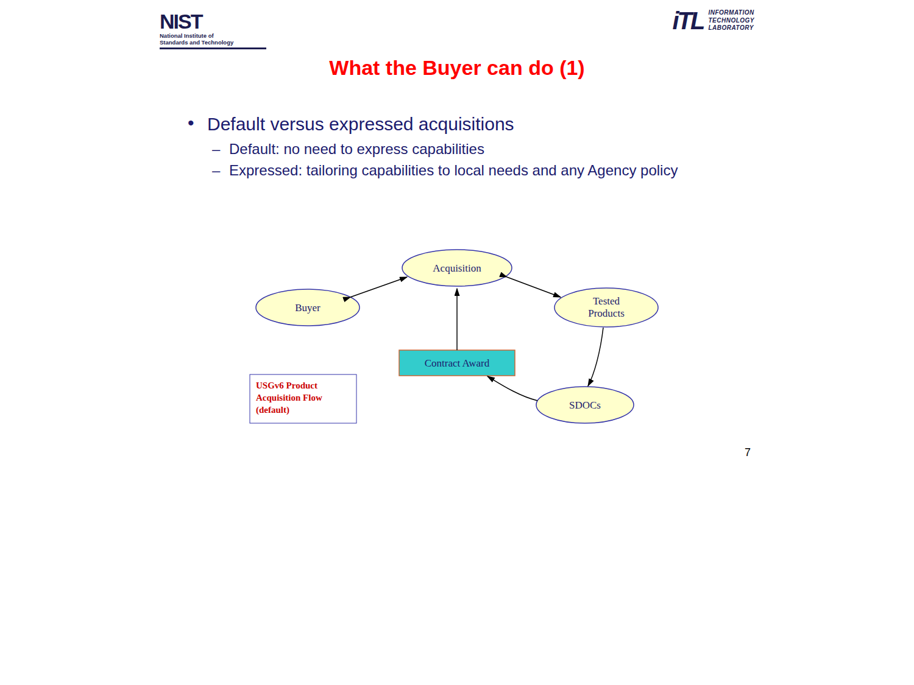NIST
National Institute of
Standards and Technology
iTL
INFORMATION
TECHNOLOGY
LABORATORY
What the Buyer can do (1)
Default versus expressed acquisitions
Default: no need to express capabilities
Expressed: tailoring capabilities to local needs and any Agency policy
Acquisition Buyer Tested Products SDOCs Contract Award USGv6 Product Acquisition Flow (default)
7